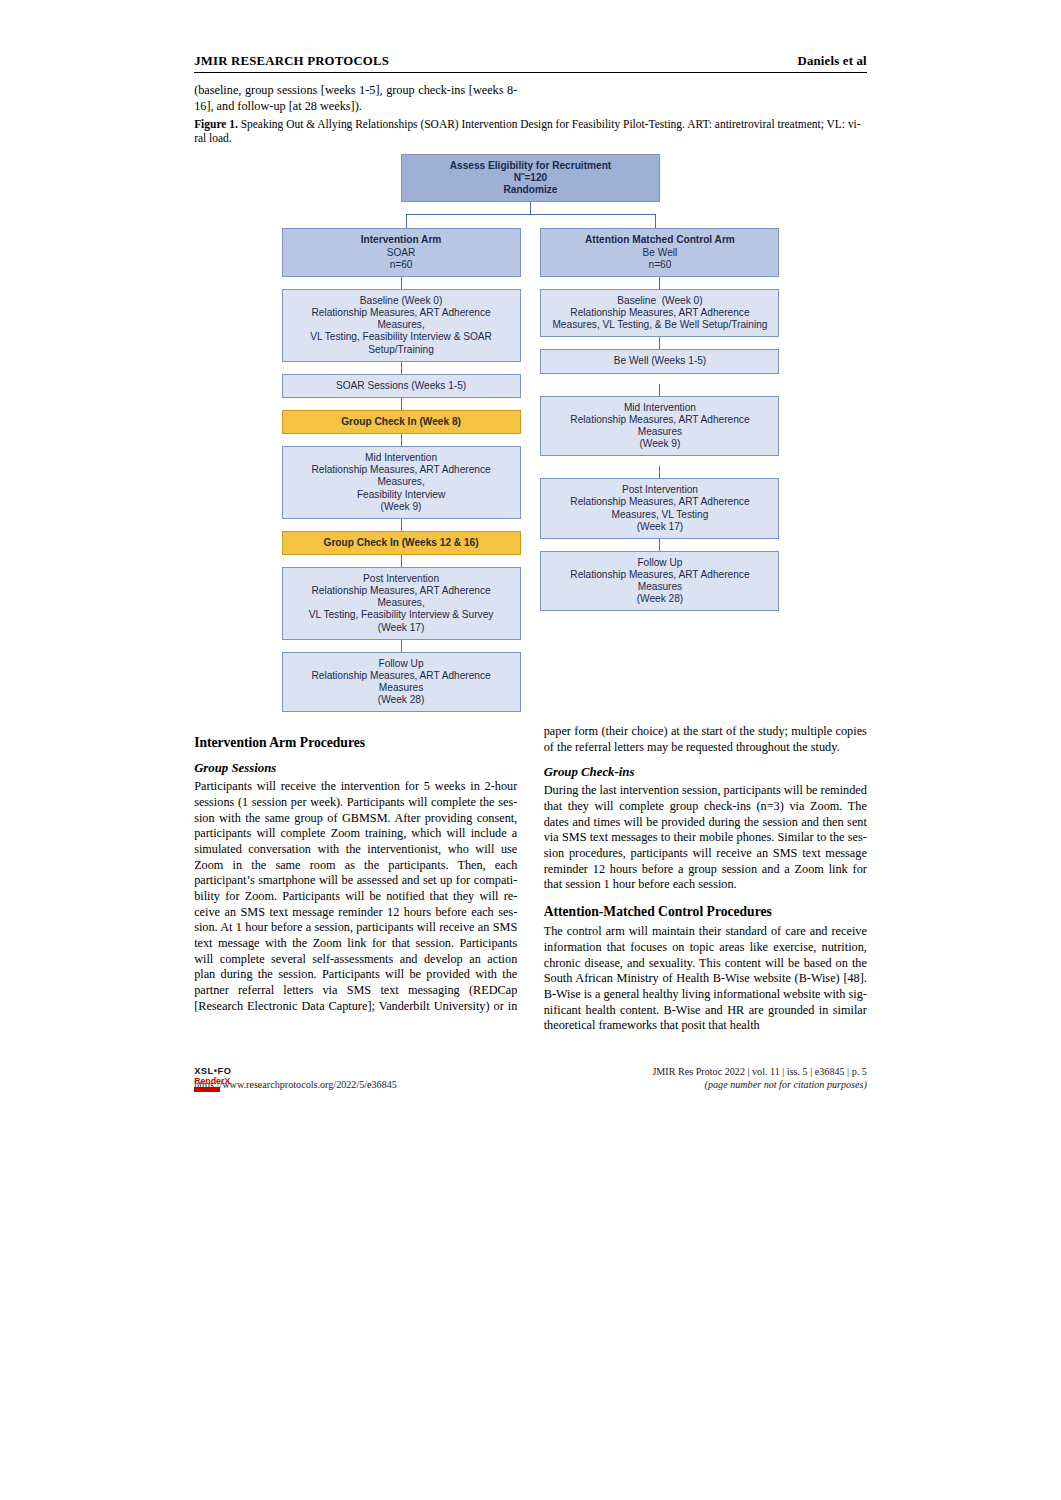JMIR RESEARCH PROTOCOLS
Daniels et al
(baseline, group sessions [weeks 1-5], group check-ins [weeks 8-16], and follow-up [at 28 weeks]).
Figure 1. Speaking Out & Allying Relationships (SOAR) Intervention Design for Feasibility Pilot-Testing. ART: antiretroviral treatment; VL: viral load.
Assess Eligibility for Recruitment
N˜=120
Randomize
Intervention Arm
SOAR
n=60
Baseline (Week 0)
Relationship Measures, ART Adherence Measures,
VL Testing, Feasibility Interview & SOAR
Setup/Training
SOAR Sessions (Weeks 1-5)
Group Check In (Week 8)
Mid Intervention
Relationship Measures, ART Adherence Measures,
Feasibility Interview
(Week 9)
Group Check In (Weeks 12 & 16)
Post Intervention
Relationship Measures, ART Adherence Measures,
VL Testing, Feasibility Interview & Survey
(Week 17)
Follow Up
Relationship Measures, ART Adherence Measures
(Week 28)
Attention Matched Control Arm
Be Well
n=60
Baseline (Week 0)
Relationship Measures, ART Adherence
Measures, VL Testing, & Be Well Setup/Training
Be Well (Weeks 1-5)
Mid Intervention
Relationship Measures, ART Adherence
Measures
(Week 9)
Post Intervention
Relationship Measures, ART Adherence
Measures, VL Testing
(Week 17)
Follow Up
Relationship Measures, ART Adherence
Measures
(Week 28)
Intervention Arm Procedures
Group Sessions
Participants will receive the intervention for 5 weeks in 2-hour sessions (1 session per week). Participants will complete the session with the same group of GBMSM. After providing consent, participants will complete Zoom training, which will include a simulated conversation with the interventionist, who will use Zoom in the same room as the participants. Then, each participant’s smartphone will be assessed and set up for compatibility for Zoom. Participants will be notified that they will receive an SMS text message reminder 12 hours before each session. At 1 hour before a session, participants will receive an SMS text message with the Zoom link for that session. Participants will complete several self-assessments and develop an action plan during the session. Participants will be provided with the partner referral letters via SMS text messaging (REDCap [Research Electronic Data Capture]; Vanderbilt University) or in paper form (their choice) at the start of the study; multiple copies of the referral letters may be requested throughout the study.
Group Check-ins
During the last intervention session, participants will be reminded that they will complete group check-ins (n=3) via Zoom. The dates and times will be provided during the session and then sent via SMS text messages to their mobile phones. Similar to the session procedures, participants will receive an SMS text message reminder 12 hours before a group session and a Zoom link for that session 1 hour before each session.
Attention-Matched Control Procedures
The control arm will maintain their standard of care and receive information that focuses on topic areas like exercise, nutrition, chronic disease, and sexuality. This content will be based on the South African Ministry of Health B-Wise website (B-Wise) [48]. B-Wise is a general healthy living informational website with significant health content. B-Wise and HR are grounded in similar theoretical frameworks that posit that health
https://www.researchprotocols.org/2022/5/e36845
JMIR Res Protoc 2022 | vol. 11 | iss. 5 | e36845 | p. 5
(page number not for citation purposes)
XSL•FO
RenderX